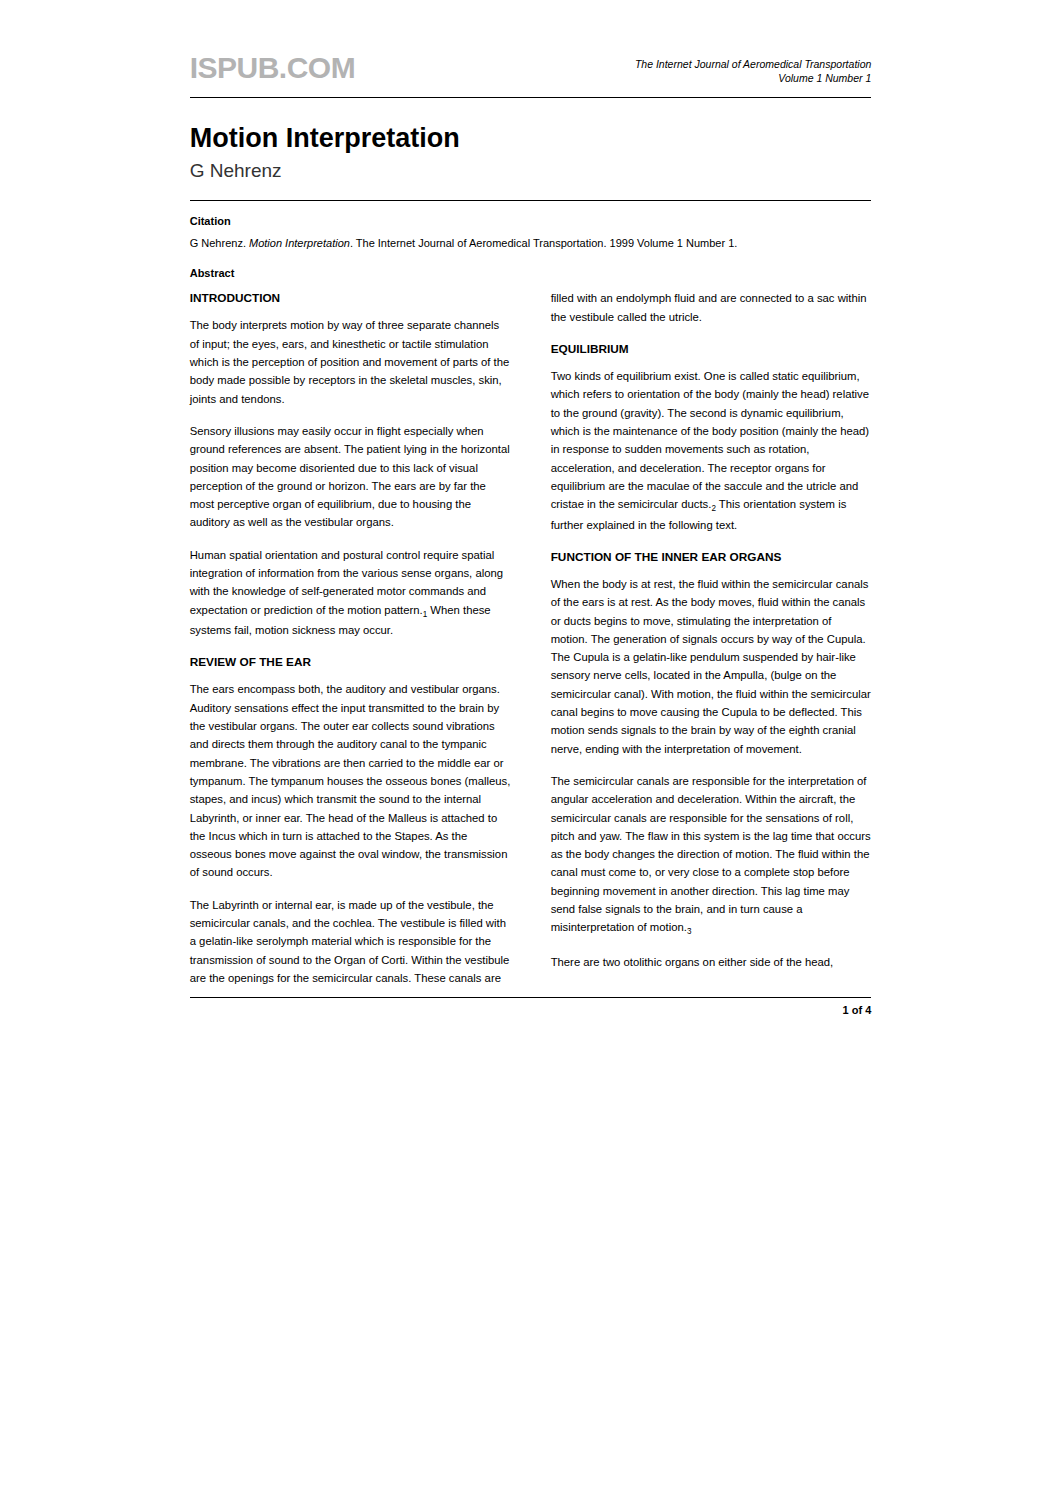ISPUB.COM
The Internet Journal of Aeromedical Transportation
Volume 1 Number 1
Motion Interpretation
G Nehrenz
Citation
G Nehrenz. Motion Interpretation. The Internet Journal of Aeromedical Transportation. 1999 Volume 1 Number 1.
Abstract
Introduction
The body interprets motion by way of three separate channels of input; the eyes, ears, and kinesthetic or tactile stimulation which is the perception of position and movement of parts of the body made possible by receptors in the skeletal muscles, skin, joints and tendons.
Sensory illusions may easily occur in flight especially when ground references are absent. The patient lying in the horizontal position may become disoriented due to this lack of visual perception of the ground or horizon. The ears are by far the most perceptive organ of equilibrium, due to housing the auditory as well as the vestibular organs.
Human spatial orientation and postural control require spatial integration of information from the various sense organs, along with the knowledge of self-generated motor commands and expectation or prediction of the motion pattern.1 When these systems fail, motion sickness may occur.
Review of the Ear
The ears encompass both, the auditory and vestibular organs. Auditory sensations effect the input transmitted to the brain by the vestibular organs. The outer ear collects sound vibrations and directs them through the auditory canal to the tympanic membrane. The vibrations are then carried to the middle ear or tympanum. The tympanum houses the osseous bones (malleus, stapes, and incus) which transmit the sound to the internal Labyrinth, or inner ear. The head of the Malleus is attached to the Incus which in turn is attached to the Stapes. As the osseous bones move against the oval window, the transmission of sound occurs.
The Labyrinth or internal ear, is made up of the vestibule, the semicircular canals, and the cochlea. The vestibule is filled with a gelatin-like serolymph material which is responsible for the transmission of sound to the Organ of Corti. Within the vestibule are the openings for the semicircular canals. These canals are filled with an endolymph fluid and are connected to a sac within the vestibule called the utricle.
Equilibrium
Two kinds of equilibrium exist. One is called static equilibrium, which refers to orientation of the body (mainly the head) relative to the ground (gravity). The second is dynamic equilibrium, which is the maintenance of the body position (mainly the head) in response to sudden movements such as rotation, acceleration, and deceleration. The receptor organs for equilibrium are the maculae of the saccule and the utricle and cristae in the semicircular ducts.2 This orientation system is further explained in the following text.
Function of the Inner Ear Organs
When the body is at rest, the fluid within the semicircular canals of the ears is at rest. As the body moves, fluid within the canals or ducts begins to move, stimulating the interpretation of motion. The generation of signals occurs by way of the Cupula. The Cupula is a gelatin-like pendulum suspended by hair-like sensory nerve cells, located in the Ampulla, (bulge on the semicircular canal). With motion, the fluid within the semicircular canal begins to move causing the Cupula to be deflected. This motion sends signals to the brain by way of the eighth cranial nerve, ending with the interpretation of movement.
The semicircular canals are responsible for the interpretation of angular acceleration and deceleration. Within the aircraft, the semicircular canals are responsible for the sensations of roll, pitch and yaw. The flaw in this system is the lag time that occurs as the body changes the direction of motion. The fluid within the canal must come to, or very close to a complete stop before beginning movement in another direction. This lag time may send false signals to the brain, and in turn cause a misinterpretation of motion.3
There are two otolithic organs on either side of the head,
1 of 4